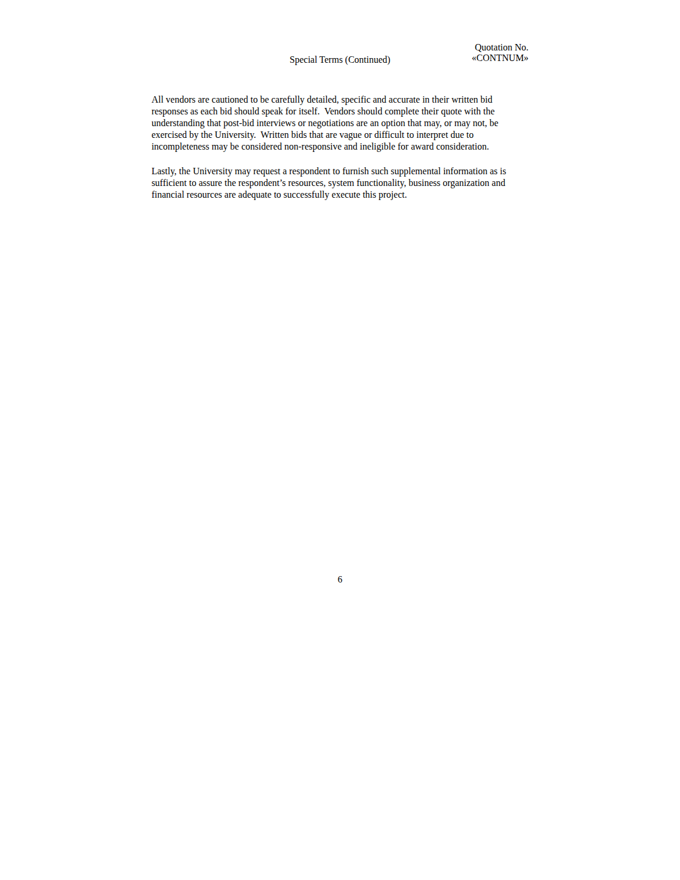Quotation No. «CONTNUM»
Special Terms (Continued)
All vendors are cautioned to be carefully detailed, specific and accurate in their written bid responses as each bid should speak for itself. Vendors should complete their quote with the understanding that post-bid interviews or negotiations are an option that may, or may not, be exercised by the University. Written bids that are vague or difficult to interpret due to incompleteness may be considered non-responsive and ineligible for award consideration.
Lastly, the University may request a respondent to furnish such supplemental information as is sufficient to assure the respondent’s resources, system functionality, business organization and financial resources are adequate to successfully execute this project.
6